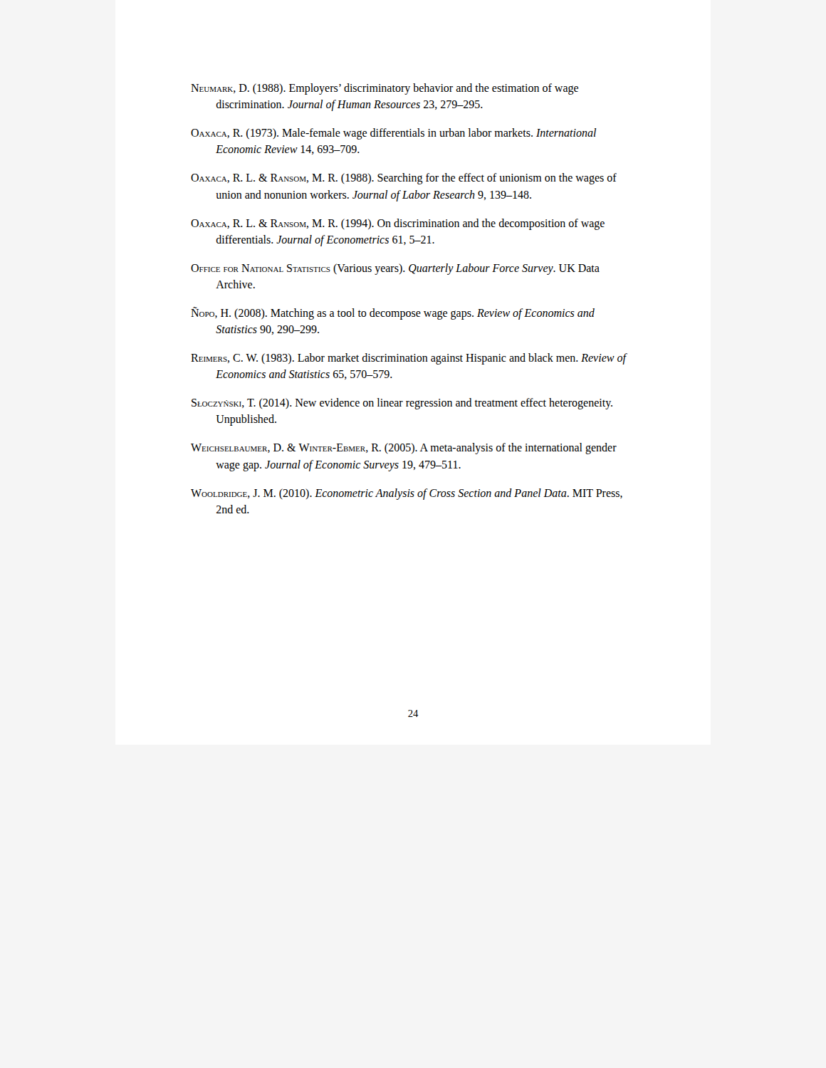Neumark, D. (1988). Employers’ discriminatory behavior and the estimation of wage discrimination. Journal of Human Resources 23, 279–295.
Oaxaca, R. (1973). Male-female wage differentials in urban labor markets. International Economic Review 14, 693–709.
Oaxaca, R. L. & Ransom, M. R. (1988). Searching for the effect of unionism on the wages of union and nonunion workers. Journal of Labor Research 9, 139–148.
Oaxaca, R. L. & Ransom, M. R. (1994). On discrimination and the decomposition of wage differentials. Journal of Econometrics 61, 5–21.
Office for National Statistics (Various years). Quarterly Labour Force Survey. UK Data Archive.
Ñopo, H. (2008). Matching as a tool to decompose wage gaps. Review of Economics and Statistics 90, 290–299.
Reimers, C. W. (1983). Labor market discrimination against Hispanic and black men. Review of Economics and Statistics 65, 570–579.
Słoczyński, T. (2014). New evidence on linear regression and treatment effect heterogeneity. Unpublished.
Weichselbaumer, D. & Winter-Ebmer, R. (2005). A meta-analysis of the international gender wage gap. Journal of Economic Surveys 19, 479–511.
Wooldridge, J. M. (2010). Econometric Analysis of Cross Section and Panel Data. MIT Press, 2nd ed.
24